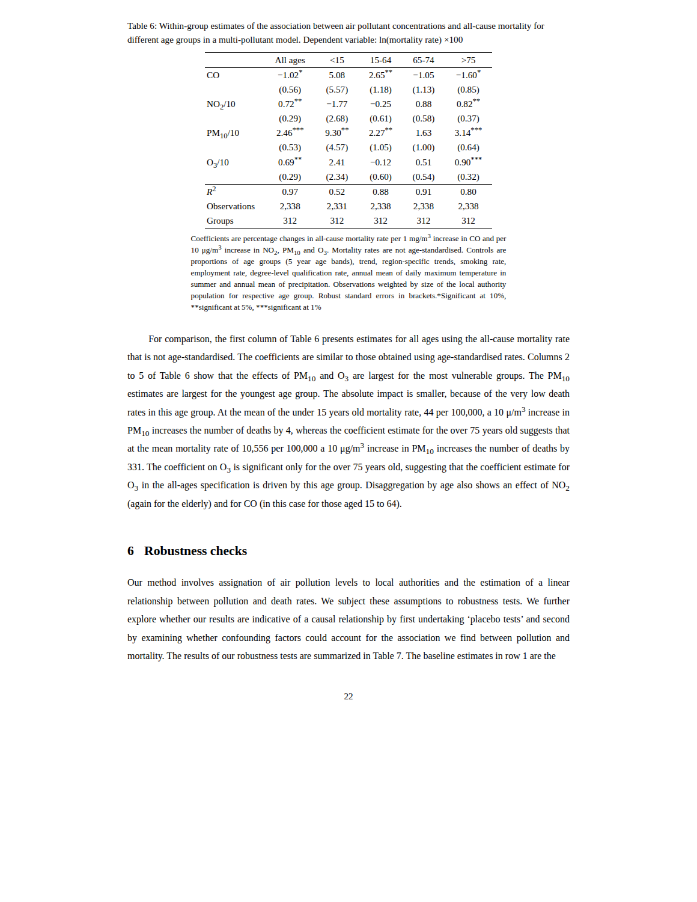Table 6: Within-group estimates of the association between air pollutant concentrations and all-cause mortality for different age groups in a multi-pollutant model. Dependent variable: ln(mortality rate) ×100
| | All ages | <15 | 15-64 | 65-74 | >75 |
| --- | --- | --- | --- | --- | --- |
| CO | −1.02 * | 5.08 | 2.65 ** | −1.05 | −1.60 * |
| | (0.56) | (5.57) | (1.18) | (1.13) | (0.85) |
| NO 2 /10 | 0.72 ** | −1.77 | −0.25 | 0.88 | 0.82 ** |
| | (0.29) | (2.68) | (0.61) | (0.58) | (0.37) |
| PM 10 /10 | 2.46 *** | 9.30 ** | 2.27 ** | 1.63 | 3.14 *** |
| | (0.53) | (4.57) | (1.05) | (1.00) | (0.64) |
| O 3 /10 | 0.69 ** | 2.41 | −0.12 | 0.51 | 0.90 *** |
| | (0.29) | (2.34) | (0.60) | (0.54) | (0.32) |
| R 2 | 0.97 | 0.52 | 0.88 | 0.91 | 0.80 |
| Observations | 2,338 | 2,331 | 2,338 | 2,338 | 2,338 |
| Groups | 312 | 312 | 312 | 312 | 312 |
Coefficients are percentage changes in all-cause mortality rate per 1 mg/m3 increase in CO and per 10 μg/m3 increase in NO2, PM10 and O3. Mortality rates are not age-standardised. Controls are proportions of age groups (5 year age bands), trend, region-specific trends, smoking rate, employment rate, degree-level qualification rate, annual mean of daily maximum temperature in summer and annual mean of precipitation. Observations weighted by size of the local authority population for respective age group. Robust standard errors in brackets.*Significant at 10%, **significant at 5%, ***significant at 1%
For comparison, the first column of Table 6 presents estimates for all ages using the all-cause mortality rate that is not age-standardised. The coefficients are similar to those obtained using age-standardised rates. Columns 2 to 5 of Table 6 show that the effects of PM10 and O3 are largest for the most vulnerable groups. The PM10 estimates are largest for the youngest age group. The absolute impact is smaller, because of the very low death rates in this age group. At the mean of the under 15 years old mortality rate, 44 per 100,000, a 10 μ/m3 increase in PM10 increases the number of deaths by 4, whereas the coefficient estimate for the over 75 years old suggests that at the mean mortality rate of 10,556 per 100,000 a 10 μg/m3 increase in PM10 increases the number of deaths by 331. The coefficient on O3 is significant only for the over 75 years old, suggesting that the coefficient estimate for O3 in the all-ages specification is driven by this age group. Disaggregation by age also shows an effect of NO2 (again for the elderly) and for CO (in this case for those aged 15 to 64).
6 Robustness checks
Our method involves assignation of air pollution levels to local authorities and the estimation of a linear relationship between pollution and death rates. We subject these assumptions to robustness tests. We further explore whether our results are indicative of a causal relationship by first undertaking ‘placebo tests’ and second by examining whether confounding factors could account for the association we find between pollution and mortality. The results of our robustness tests are summarized in Table 7. The baseline estimates in row 1 are the
22